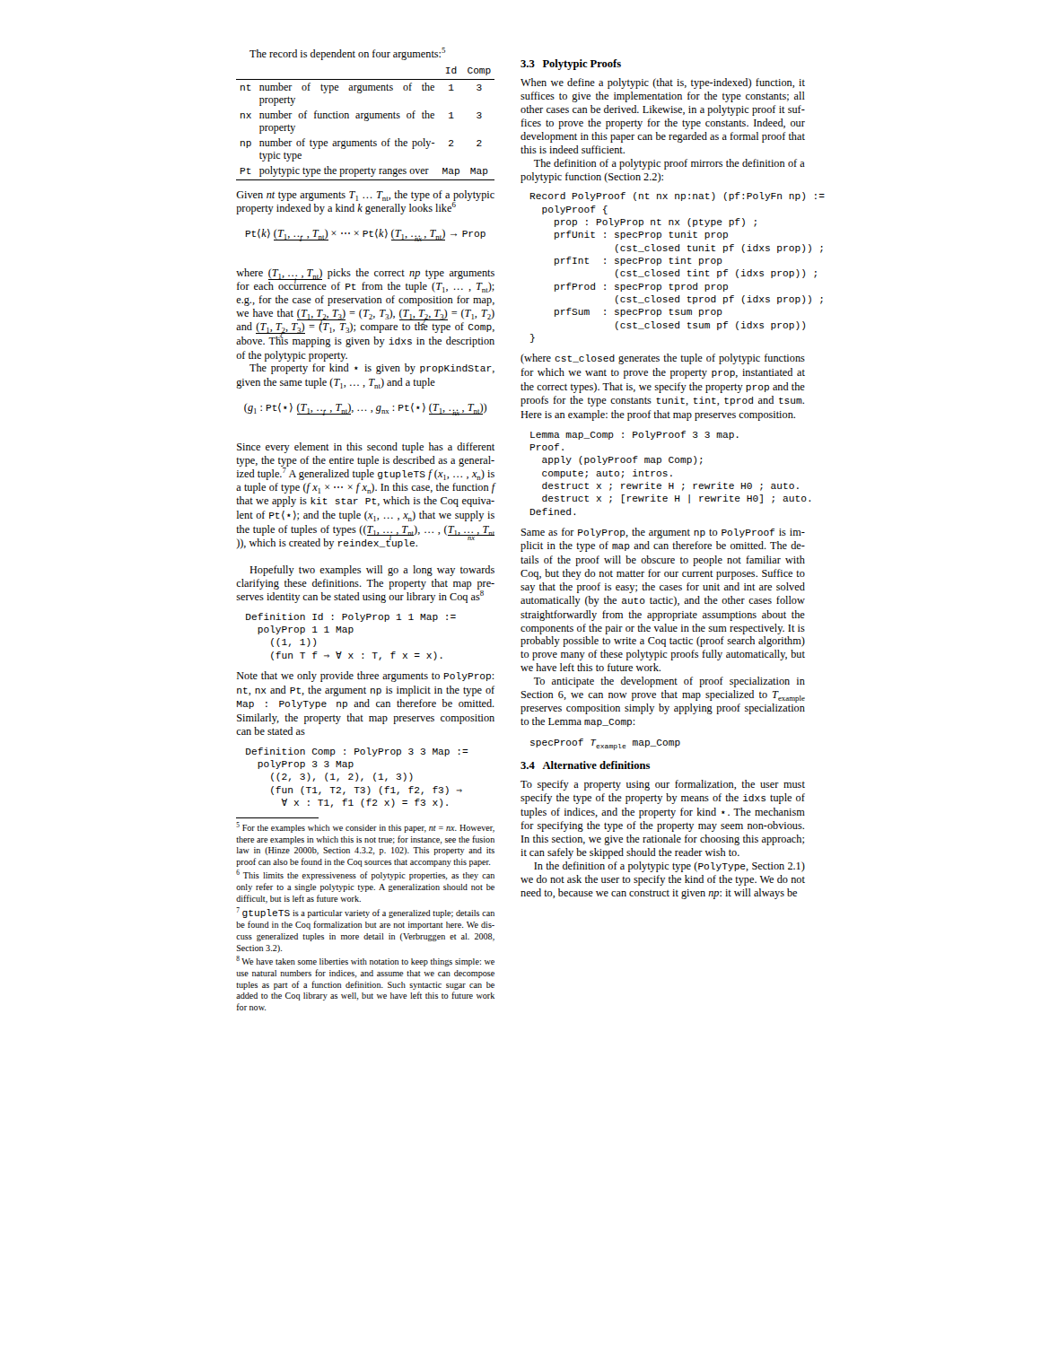The record is dependent on four arguments:5
| | | Id | Comp |
| nt | number of type arguments of the property | 1 | 3 |
| nx | number of function arguments of the property | 1 | 3 |
| np | number of type arguments of the polytypic type | 2 | 2 |
| Pt | polytypic type the property ranges over | Map | Map |
Given nt type arguments T 1 … Tnt, the type of a polytypic property indexed by a kind k generally looks like6
Pt⟨k⟩ (T 1, … , Tnt) 1 × ⋯ × Pt⟨k⟩ (T 1, … , Tnt) nx → Prop
where (T 1, … , Tnt) i picks the correct np type arguments for each occurrence of Pt from the tuple (T 1, … , Tnt); e.g., for the case of preservation of composition for map, we have that (T 1, T 2, T 3) 1 = (T 2, T 3), (T 1, T 2, T 3) 2 = (T 1, T 2) and (T 1, T 2, T 3) 3 = (T 1, T 3); compare to the type of Comp, above. This mapping is given by idxs in the description of the polytypic property.
The property for kind ⋆ is given by propKindStar, given the same tuple (T 1, … , Tnt) and a tuple
(g 1 : Pt⟨⋆⟩ (T 1, … , Tnt) 1, … , gnx : Pt⟨⋆⟩ (T 1, … , Tnt) nx)
Since every element in this second tuple has a different type, the type of the entire tuple is described as a generalized tuple.7 A generalized tuple gtupleTS f (x 1, … , xn) is a tuple of type (f x 1 × ⋯ × f xn). In this case, the function f that we apply is kit star Pt, which is the Coq equivalent of Pt⟨⋆⟩; and the tuple (x 1, … , xn) that we supply is the tuple of tuples of types ((T 1, … , Tnt 1), … , (T 1, … , Tnt nx)), which is created by reindex_tuple.
Hopefully two examples will go a long way towards clarifying these definitions. The property that map preserves identity can be stated using our library in Coq as8
Definition Id : PolyProp 1 1 Map := polyProp 1 1 Map ((1, 1)) (fun T f ⇒ ∀ x : T, f x = x).
Note that we only provide three arguments to PolyProp: nt, nx and Pt, the argument np is implicit in the type of Map : PolyType np and can therefore be omitted. Similarly, the property that map preserves composition can be stated as
Definition Comp : PolyProp 3 3 Map := polyProp 3 3 Map ((2, 3), (1, 2), (1, 3)) (fun (T1, T2, T3) (f1, f2, f3) ⇒ ∀ x : T1, f1 (f2 x) = f3 x).
5 For the examples which we consider in this paper, nt = nx. However, there are examples in which this is not true; for instance, see the fusion law in (Hinze 2000b, Section 4.3.2, p. 102). This property and its proof can also be found in the Coq sources that accompany this paper.
6 This limits the expressiveness of polytypic properties, as they can only refer to a single polytypic type. A generalization should not be difficult, but is left as future work.
7 gtupleTS is a particular variety of a generalized tuple; details can be found in the Coq formalization but are not important here. We discuss generalized tuples in more detail in (Verbruggen et al. 2008, Section 3.2).
8 We have taken some liberties with notation to keep things simple: we use natural numbers for indices, and assume that we can decompose tuples as part of a function definition. Such syntactic sugar can be added to the Coq library as well, but we have left this to future work for now.
3.3 Polytypic Proofs
When we define a polytypic (that is, type-indexed) function, it suffices to give the implementation for the type constants; all other cases can be derived. Likewise, in a polytypic proof it suffices to prove the property for the type constants. Indeed, our development in this paper can be regarded as a formal proof that this is indeed sufficient.
The definition of a polytypic proof mirrors the definition of a polytypic function (Section 2.2):
Record PolyProof (nt nx np:nat) (pf:PolyFn np) := polyProof { prop : PolyProp nt nx (ptype pf) ; prfUnit : specProp tunit prop (cst_closed tunit pf (idxs prop)) ; prfInt : specProp tint prop (cst_closed tint pf (idxs prop)) ; prfProd : specProp tprod prop (cst_closed tprod pf (idxs prop)) ; prfSum : specProp tsum prop (cst_closed tsum pf (idxs prop)) }
(where cst_closed generates the tuple of polytypic functions for which we want to prove the property prop, instantiated at the correct types). That is, we specify the property prop and the proofs for the type constants tunit, tint, tprod and tsum. Here is an example: the proof that map preserves composition.
Lemma map_Comp : PolyProof 3 3 map. Proof. apply (polyProof map Comp); compute; auto; intros. destruct x ; rewrite H ; rewrite H0 ; auto. destruct x ; [rewrite H | rewrite H0] ; auto. Defined.
Same as for PolyProp, the argument np to PolyProof is implicit in the type of map and can therefore be omitted. The details of the proof will be obscure to people not familiar with Coq, but they do not matter for our current purposes. Suffice to say that the proof is easy; the cases for unit and int are solved automatically (by the auto tactic), and the other cases follow straightforwardly from the appropriate assumptions about the components of the pair or the value in the sum respectively. It is probably possible to write a Coq tactic (proof search algorithm) to prove many of these polytypic proofs fully automatically, but we have left this to future work.
To anticipate the development of proof specialization in Section 6, we can now prove that map specialized to Texample preserves composition simply by applying proof specialization to the Lemma map_Comp:
specProof Texample map_Comp
3.4 Alternative definitions
To specify a property using our formalization, the user must specify the type of the property by means of the idxs tuple of tuples of indices, and the property for kind ⋆. The mechanism for specifying the type of the property may seem non-obvious. In this section, we give the rationale for choosing this approach; it can safely be skipped should the reader wish to.
In the definition of a polytypic type (PolyType, Section 2.1) we do not ask the user to specify the kind of the type. We do not need to, because we can construct it given np: it will always be